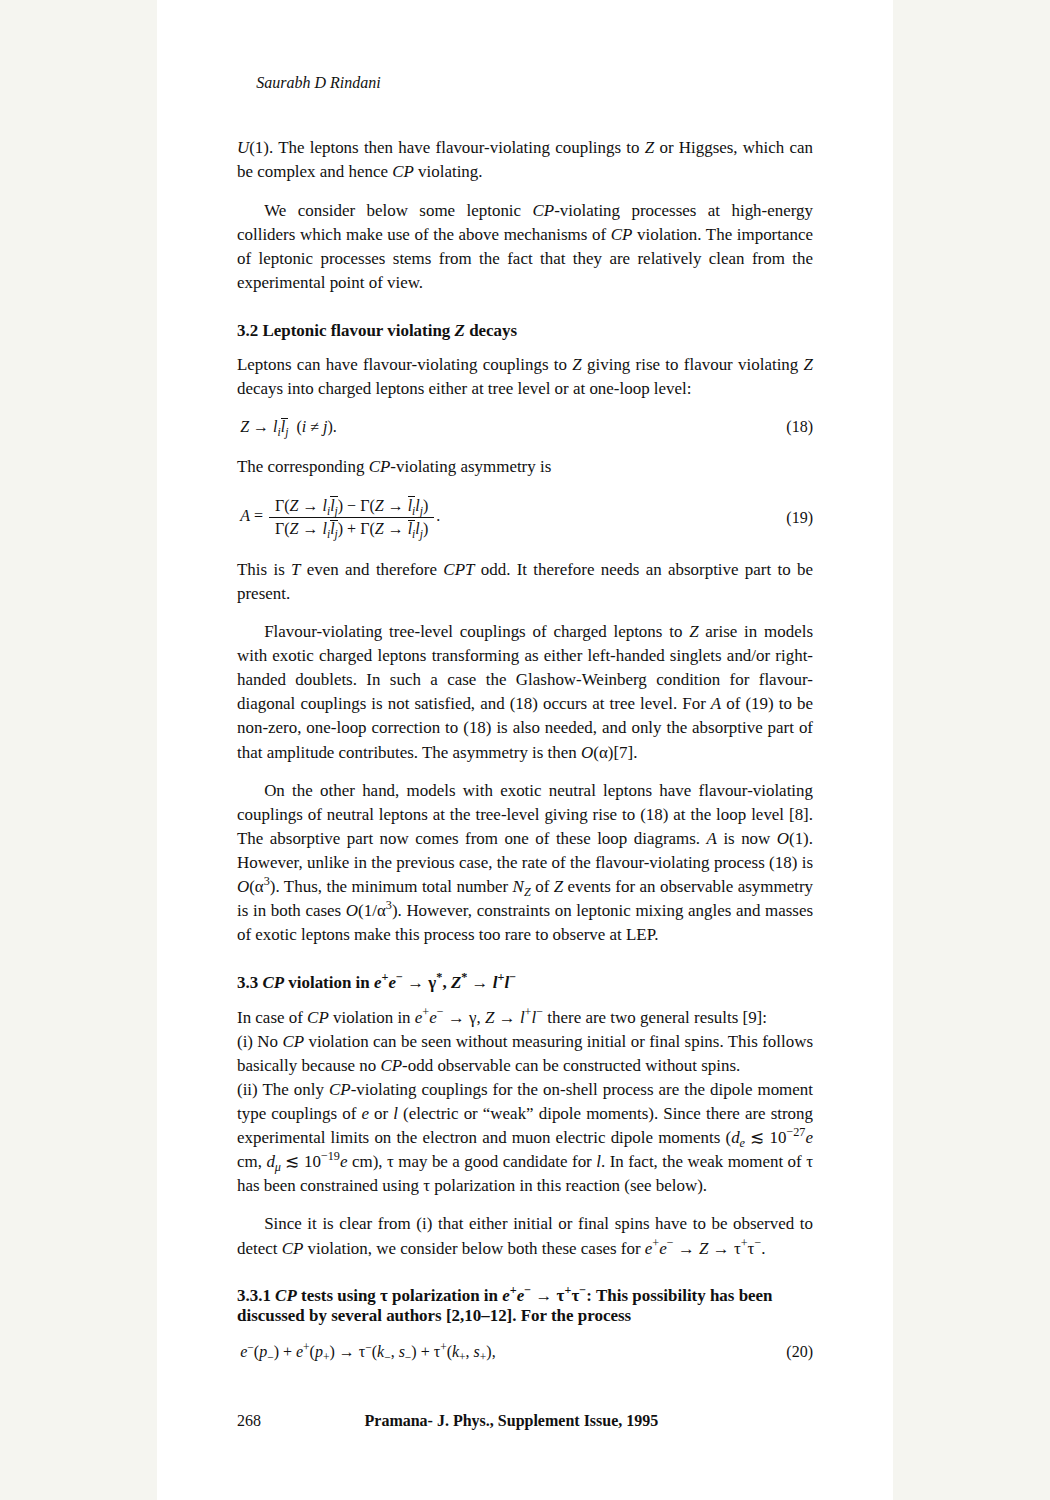Saurabh D Rindani
U(1). The leptons then have flavour-violating couplings to Z or Higgses, which can be complex and hence CP violating.
We consider below some leptonic CP-violating processes at high-energy colliders which make use of the above mechanisms of CP violation. The importance of leptonic processes stems from the fact that they are relatively clean from the experimental point of view.
3.2 Leptonic flavour violating Z decays
Leptons can have flavour-violating couplings to Z giving rise to flavour violating Z decays into charged leptons either at tree level or at one-loop level:
Z → li lj (i ≠ j).
(18)
The corresponding CP-violating asymmetry is
A = Γ(Z → li lj) − Γ(Z → li lj) Γ(Z → li lj) + Γ(Z → li lj) .
(19)
This is T even and therefore CPT odd. It therefore needs an absorptive part to be present.
Flavour-violating tree-level couplings of charged leptons to Z arise in models with exotic charged leptons transforming as either left-handed singlets and/or right-handed doublets. In such a case the Glashow-Weinberg condition for flavour-diagonal couplings is not satisfied, and (18) occurs at tree level. For A of (19) to be non-zero, one-loop correction to (18) is also needed, and only the absorptive part of that amplitude contributes. The asymmetry is then O(α)[7].
On the other hand, models with exotic neutral leptons have flavour-violating couplings of neutral leptons at the tree-level giving rise to (18) at the loop level [8]. The absorptive part now comes from one of these loop diagrams. A is now O(1). However, unlike in the previous case, the rate of the flavour-violating process (18) is O(α3). Thus, the minimum total number NZ of Z events for an observable asymmetry is in both cases O(1/α3). However, constraints on leptonic mixing angles and masses of exotic leptons make this process too rare to observe at LEP.
3.3 CP violation in e+e− → γ*, Z* → l+l−
In case of CP violation in e+e− → γ, Z → l+l− there are two general results [9]:
(i) No CP violation can be seen without measuring initial or final spins. This follows basically because no CP-odd observable can be constructed without spins.
(ii) The only CP-violating couplings for the on-shell process are the dipole moment type couplings of e or l (electric or “weak” dipole moments). Since there are strong experimental limits on the electron and muon electric dipole moments (de ≲ 10−27e cm, dμ ≲ 10−19e cm), τ may be a good candidate for l. In fact, the weak moment of τ has been constrained using τ polarization in this reaction (see below).
Since it is clear from (i) that either initial or final spins have to be observed to detect CP violation, we consider below both these cases for e+e− → Z → τ+τ−.
3.3.1 CP tests using τ polarization in e+e− → τ+τ−: This possibility has been discussed by several authors [2,10–12]. For the process
e−(p−) + e+(p+) → τ−(k−, s−) + τ+(k+, s+),
(20)
268
Pramana- J. Phys., Supplement Issue, 1995